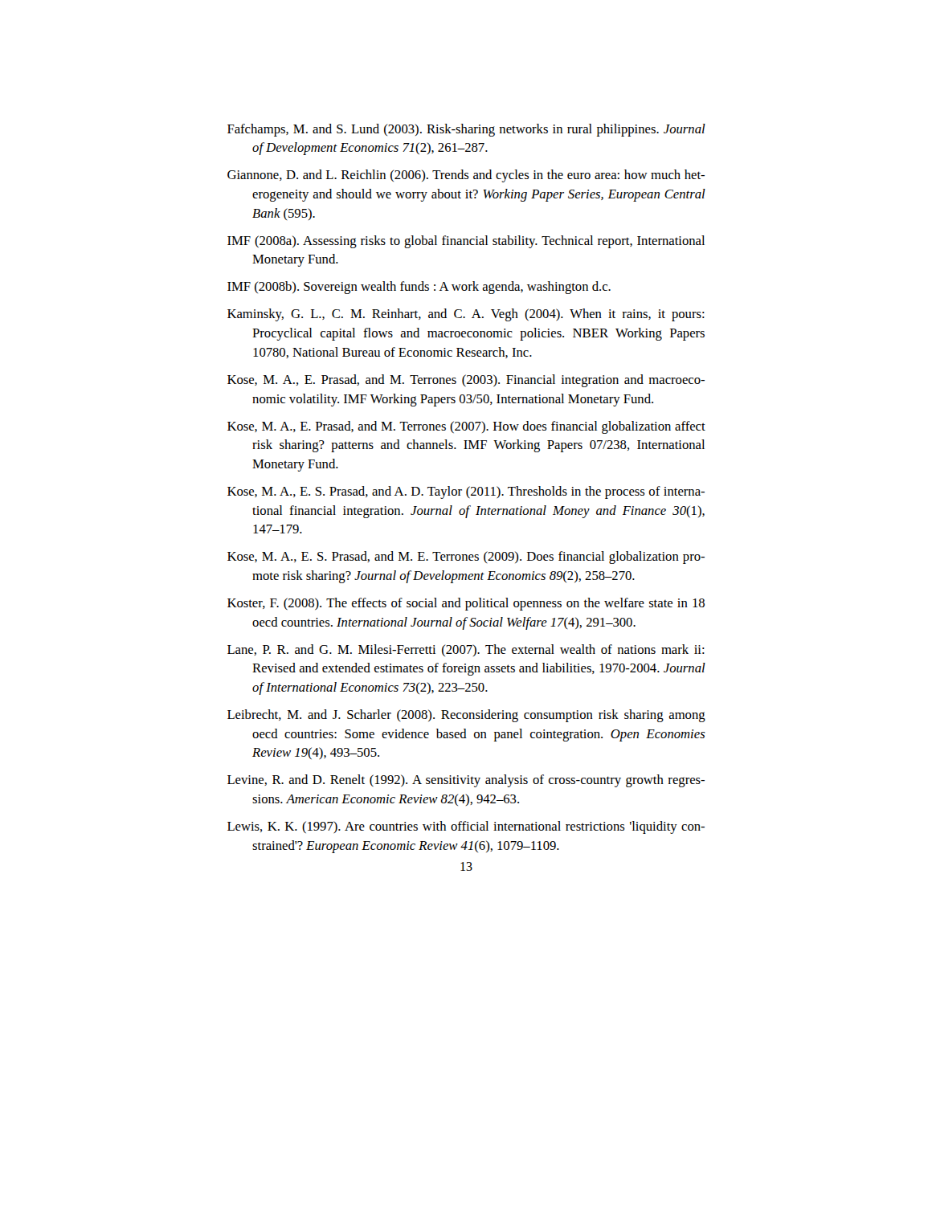Fafchamps, M. and S. Lund (2003). Risk-sharing networks in rural philippines. Journal of Development Economics 71(2), 261–287.
Giannone, D. and L. Reichlin (2006). Trends and cycles in the euro area: how much heterogeneity and should we worry about it? Working Paper Series, European Central Bank (595).
IMF (2008a). Assessing risks to global financial stability. Technical report, International Monetary Fund.
IMF (2008b). Sovereign wealth funds : A work agenda, washington d.c.
Kaminsky, G. L., C. M. Reinhart, and C. A. Vegh (2004). When it rains, it pours: Procyclical capital flows and macroeconomic policies. NBER Working Papers 10780, National Bureau of Economic Research, Inc.
Kose, M. A., E. Prasad, and M. Terrones (2003). Financial integration and macroeconomic volatility. IMF Working Papers 03/50, International Monetary Fund.
Kose, M. A., E. Prasad, and M. Terrones (2007). How does financial globalization affect risk sharing? patterns and channels. IMF Working Papers 07/238, International Monetary Fund.
Kose, M. A., E. S. Prasad, and A. D. Taylor (2011). Thresholds in the process of international financial integration. Journal of International Money and Finance 30(1), 147–179.
Kose, M. A., E. S. Prasad, and M. E. Terrones (2009). Does financial globalization promote risk sharing? Journal of Development Economics 89(2), 258–270.
Koster, F. (2008). The effects of social and political openness on the welfare state in 18 oecd countries. International Journal of Social Welfare 17(4), 291–300.
Lane, P. R. and G. M. Milesi-Ferretti (2007). The external wealth of nations mark ii: Revised and extended estimates of foreign assets and liabilities, 1970-2004. Journal of International Economics 73(2), 223–250.
Leibrecht, M. and J. Scharler (2008). Reconsidering consumption risk sharing among oecd countries: Some evidence based on panel cointegration. Open Economies Review 19(4), 493–505.
Levine, R. and D. Renelt (1992). A sensitivity analysis of cross-country growth regressions. American Economic Review 82(4), 942–63.
Lewis, K. K. (1997). Are countries with official international restrictions 'liquidity constrained'? European Economic Review 41(6), 1079–1109.
13